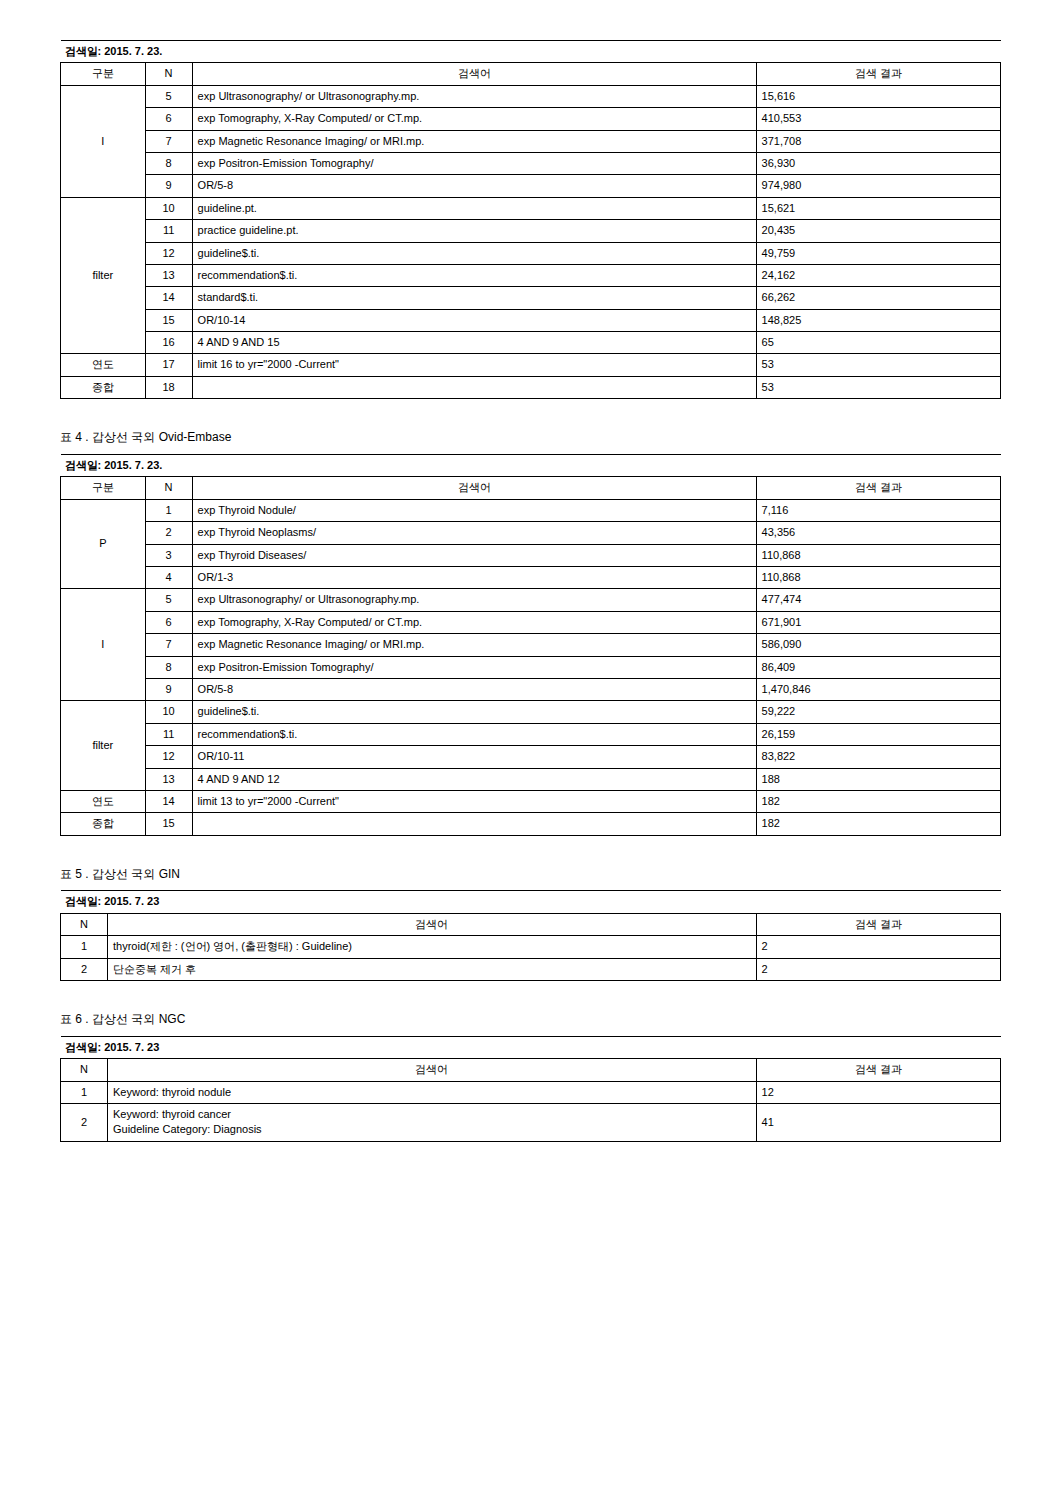| 검색일: 2015. 7. 23. |
| 구분 | N | 검색어 | 검색 결과 |
| I | 5 | exp Ultrasonography/ or Ultrasonography.mp. | 15,616 |
| 6 | exp Tomography, X-Ray Computed/ or CT.mp. | 410,553 |
| 7 | exp Magnetic Resonance Imaging/ or MRI.mp. | 371,708 |
| 8 | exp Positron-Emission Tomography/ | 36,930 |
| 9 | OR/5-8 | 974,980 |
| filter | 10 | guideline.pt. | 15,621 |
| 11 | practice guideline.pt. | 20,435 |
| 12 | guideline$.ti. | 49,759 |
| 13 | recommendation$.ti. | 24,162 |
| 14 | standard$.ti. | 66,262 |
| 15 | OR/10-14 | 148,825 |
| 16 | 4 AND 9 AND 15 | 65 |
| 연도 | 17 | limit 16 to yr="2000 -Current" | 53 |
| 종합 | 18 | | 53 |
표 4 . 갑상선 국외 Ovid-Embase
| 검색일: 2015. 7. 23. |
| 구분 | N | 검색어 | 검색 결과 |
| P | 1 | exp Thyroid Nodule/ | 7,116 |
| 2 | exp Thyroid Neoplasms/ | 43,356 |
| 3 | exp Thyroid Diseases/ | 110,868 |
| 4 | OR/1-3 | 110,868 |
| I | 5 | exp Ultrasonography/ or Ultrasonography.mp. | 477,474 |
| 6 | exp Tomography, X-Ray Computed/ or CT.mp. | 671,901 |
| 7 | exp Magnetic Resonance Imaging/ or MRI.mp. | 586,090 |
| 8 | exp Positron-Emission Tomography/ | 86,409 |
| 9 | OR/5-8 | 1,470,846 |
| filter | 10 | guideline$.ti. | 59,222 |
| 11 | recommendation$.ti. | 26,159 |
| 12 | OR/10-11 | 83,822 |
| 13 | 4 AND 9 AND 12 | 188 |
| 연도 | 14 | limit 13 to yr="2000 -Current" | 182 |
| 종합 | 15 | | 182 |
표 5 . 갑상선 국외 GIN
| 검색일: 2015. 7. 23 |
| N | 검색어 | 검색 결과 |
| 1 | thyroid(제한 : (언어) 영어, (출판형태) : Guideline) | 2 |
| 2 | 단순중복 제거 후 | 2 |
표 6 . 갑상선 국외 NGC
| 검색일: 2015. 7. 23 |
| N | 검색어 | 검색 결과 |
| 1 | Keyword: thyroid nodule | 12 |
| 2 | Keyword: thyroid cancer Guideline Category: Diagnosis | 41 |